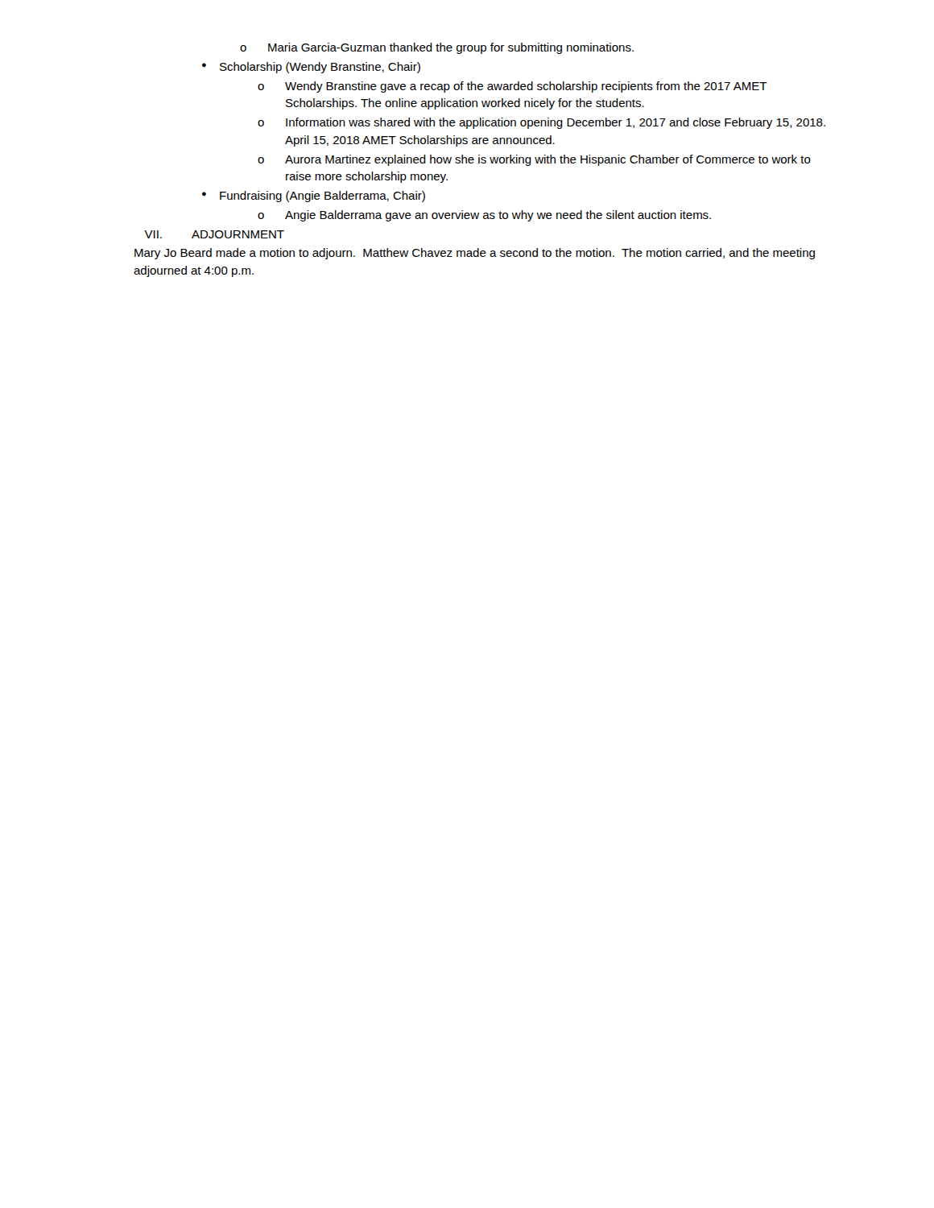Maria Garcia-Guzman thanked the group for submitting nominations.
Scholarship (Wendy Branstine, Chair)
Wendy Branstine gave a recap of the awarded scholarship recipients from the 2017 AMET Scholarships. The online application worked nicely for the students.
Information was shared with the application opening December 1, 2017 and close February 15, 2018. April 15, 2018 AMET Scholarships are announced.
Aurora Martinez explained how she is working with the Hispanic Chamber of Commerce to work to raise more scholarship money.
Fundraising (Angie Balderrama, Chair)
Angie Balderrama gave an overview as to why we need the silent auction items.
VII.
ADJOURNMENT
Mary Jo Beard made a motion to adjourn. Matthew Chavez made a second to the motion. The motion carried, and the meeting adjourned at 4:00 p.m.